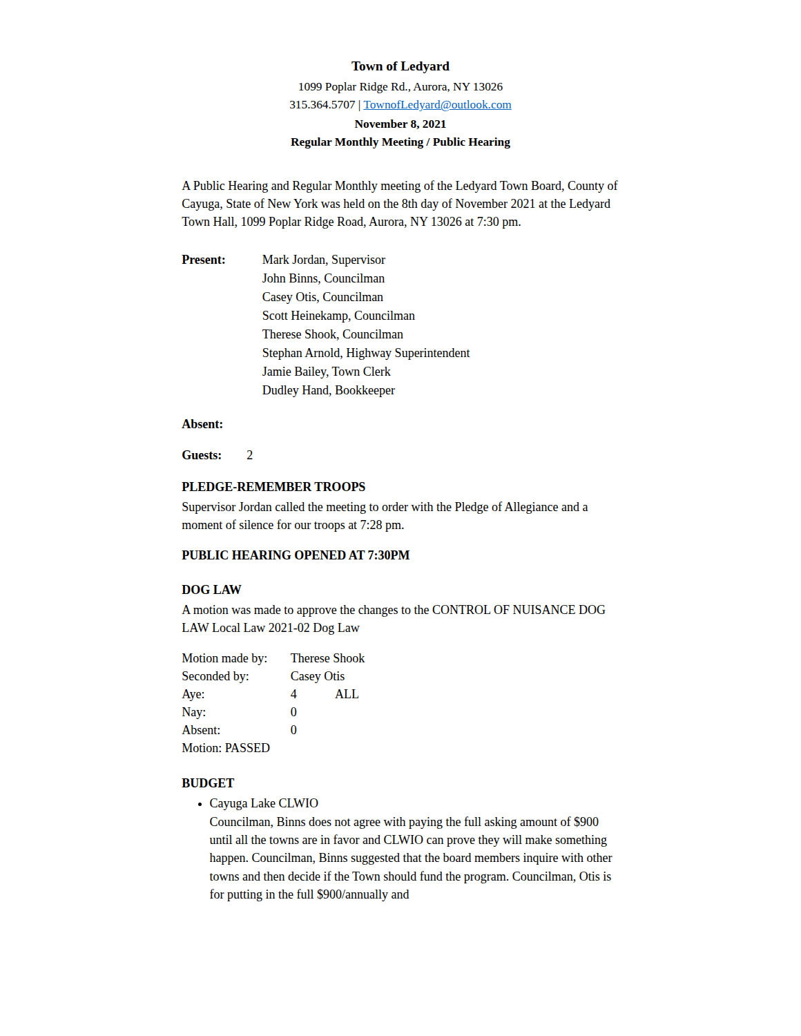Town of Ledyard
1099 Poplar Ridge Rd., Aurora, NY 13026
315.364.5707 | TownofLedyard@outlook.com
November 8, 2021
Regular Monthly Meeting / Public Hearing
A Public Hearing and Regular Monthly meeting of the Ledyard Town Board, County of Cayuga, State of New York was held on the 8th day of November 2021 at the Ledyard Town Hall, 1099 Poplar Ridge Road, Aurora, NY 13026 at 7:30 pm.
| Present: | Mark Jordan, Supervisor John Binns, Councilman Casey Otis, Councilman Scott Heinekamp, Councilman Therese Shook, Councilman Stephan Arnold, Highway Superintendent Jamie Bailey, Town Clerk Dudley Hand, Bookkeeper |
Absent:
Guests: 2
Pledge-Remember Troops
Supervisor Jordan called the meeting to order with the Pledge of Allegiance and a moment of silence for our troops at 7:28 pm.
Public Hearing opened at 7:30pm
Dog Law
A motion was made to approve the changes to the CONTROL OF NUISANCE DOG LAW Local Law 2021-02 Dog Law
| Motion made by: | Therese Shook |
| Seconded by: | Casey Otis |
| Aye: | 4 | ALL |
| Nay: | 0 | |
| Absent: | 0 | |
Motion: PASSED
Budget
Cayuga Lake CLWIO Councilman, Binns does not agree with paying the full asking amount of $900 until all the towns are in favor and CLWIO can prove they will make something happen. Councilman, Binns suggested that the board members inquire with other towns and then decide if the Town should fund the program. Councilman, Otis is for putting in the full $900/annually and